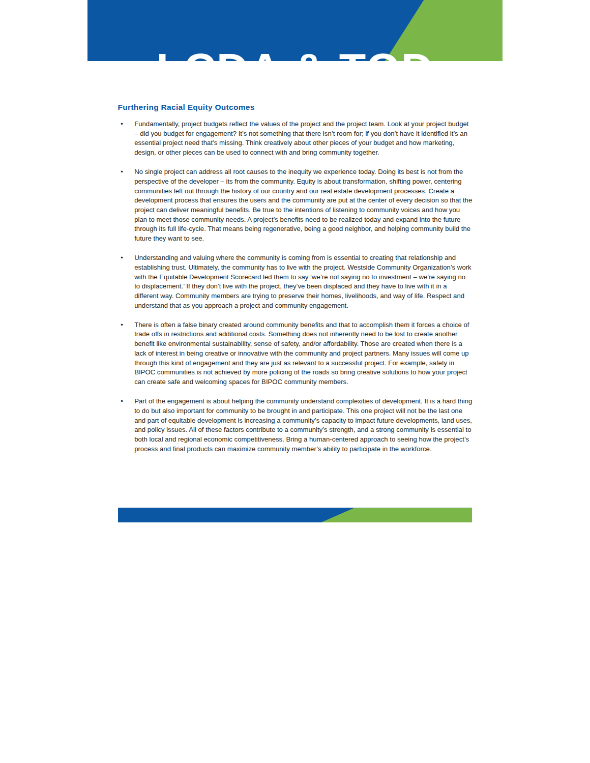LCDA & TOD
Furthering Racial Equity Outcomes
Fundamentally, project budgets reflect the values of the project and the project team. Look at your project budget – did you budget for engagement? It’s not something that there isn’t room for; if you don’t have it identified it’s an essential project need that’s missing. Think creatively about other pieces of your budget and how marketing, design, or other pieces can be used to connect with and bring community together.
No single project can address all root causes to the inequity we experience today. Doing its best is not from the perspective of the developer – its from the community. Equity is about transformation, shifting power, centering communities left out through the history of our country and our real estate development processes. Create a development process that ensures the users and the community are put at the center of every decision so that the project can deliver meaningful benefits. Be true to the intentions of listening to community voices and how you plan to meet those community needs. A project’s benefits need to be realized today and expand into the future through its full life-cycle. That means being regenerative, being a good neighbor, and helping community build the future they want to see.
Understanding and valuing where the community is coming from is essential to creating that relationship and establishing trust. Ultimately, the community has to live with the project. Westside Community Organization’s work with the Equitable Development Scorecard led them to say ‘we’re not saying no to investment – we’re saying no to displacement.’ If they don’t live with the project, they’ve been displaced and they have to live with it in a different way. Community members are trying to preserve their homes, livelihoods, and way of life. Respect and understand that as you approach a project and community engagement.
There is often a false binary created around community benefits and that to accomplish them it forces a choice of trade offs in restrictions and additional costs. Something does not inherently need to be lost to create another benefit like environmental sustainability, sense of safety, and/or affordability. Those are created when there is a lack of interest in being creative or innovative with the community and project partners. Many issues will come up through this kind of engagement and they are just as relevant to a successful project. For example, safety in BIPOC communities is not achieved by more policing of the roads so bring creative solutions to how your project can create safe and welcoming spaces for BIPOC community members.
Part of the engagement is about helping the community understand complexities of development. It is a hard thing to do but also important for community to be brought in and participate. This one project will not be the last one and part of equitable development is increasing a community’s capacity to impact future developments, land uses, and policy issues. All of these factors contribute to a community’s strength, and a strong community is essential to both local and regional economic competitiveness. Bring a human-centered approach to seeing how the project’s process and final products can maximize community member’s ability to participate in the workforce.